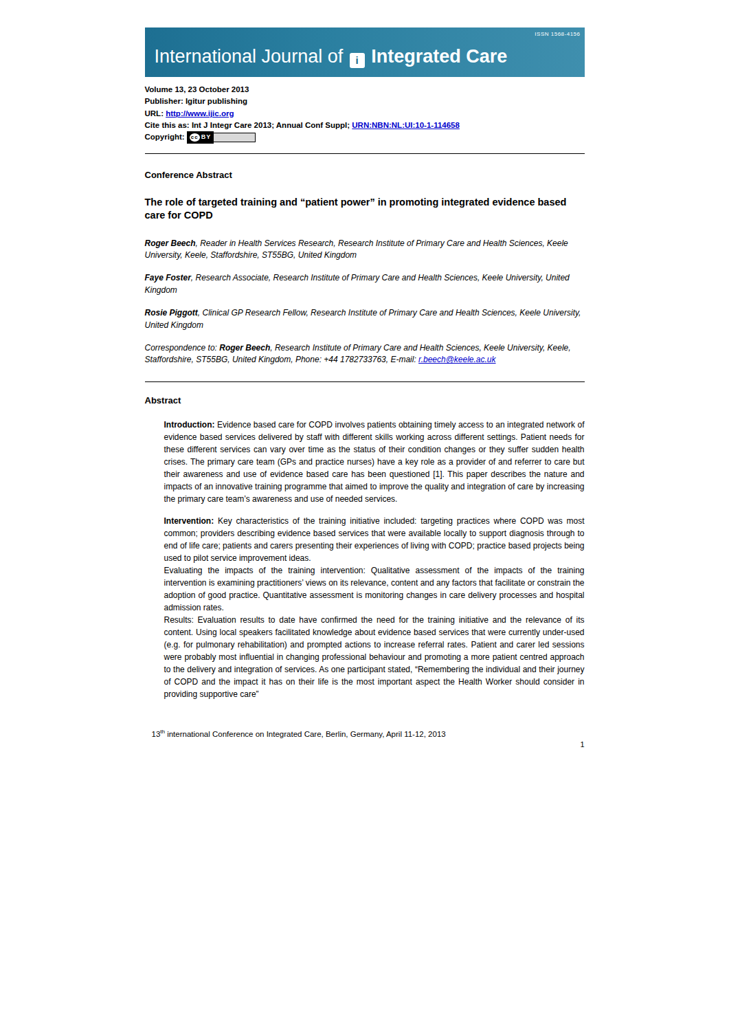ISSN 1568-4156
International Journal of i Integrated Care
Volume 13, 23 October 2013
Publisher: Igitur publishing
URL: http://www.ijic.org
Cite this as: Int J Integr Care 2013; Annual Conf Suppl; URN:NBN:NL:UI:10-1-114658
Copyright: cc BY
Conference Abstract
The role of targeted training and “patient power” in promoting integrated evidence based care for COPD
Roger Beech, Reader in Health Services Research, Research Institute of Primary Care and Health Sciences, Keele University, Keele, Staffordshire, ST55BG, United Kingdom
Faye Foster, Research Associate, Research Institute of Primary Care and Health Sciences, Keele University, United Kingdom
Rosie Piggott, Clinical GP Research Fellow, Research Institute of Primary Care and Health Sciences, Keele University, United Kingdom
Correspondence to: Roger Beech, Research Institute of Primary Care and Health Sciences, Keele University, Keele, Staffordshire, ST55BG, United Kingdom, Phone: +44 1782733763, E-mail: r.beech@keele.ac.uk
Abstract
Introduction: Evidence based care for COPD involves patients obtaining timely access to an integrated network of evidence based services delivered by staff with different skills working across different settings. Patient needs for these different services can vary over time as the status of their condition changes or they suffer sudden health crises. The primary care team (GPs and practice nurses) have a key role as a provider of and referrer to care but their awareness and use of evidence based care has been questioned [1]. This paper describes the nature and impacts of an innovative training programme that aimed to improve the quality and integration of care by increasing the primary care team’s awareness and use of needed services.
Intervention: Key characteristics of the training initiative included: targeting practices where COPD was most common; providers describing evidence based services that were available locally to support diagnosis through to end of life care; patients and carers presenting their experiences of living with COPD; practice based projects being used to pilot service improvement ideas.
Evaluating the impacts of the training intervention: Qualitative assessment of the impacts of the training intervention is examining practitioners’ views on its relevance, content and any factors that facilitate or constrain the adoption of good practice. Quantitative assessment is monitoring changes in care delivery processes and hospital admission rates.
Results: Evaluation results to date have confirmed the need for the training initiative and the relevance of its content. Using local speakers facilitated knowledge about evidence based services that were currently under-used (e.g. for pulmonary rehabilitation) and prompted actions to increase referral rates. Patient and carer led sessions were probably most influential in changing professional behaviour and promoting a more patient centred approach to the delivery and integration of services. As one participant stated, “Remembering the individual and their journey of COPD and the impact it has on their life is the most important aspect the Health Worker should consider in providing supportive care”
13th international Conference on Integrated Care, Berlin, Germany, April 11-12, 2013
1